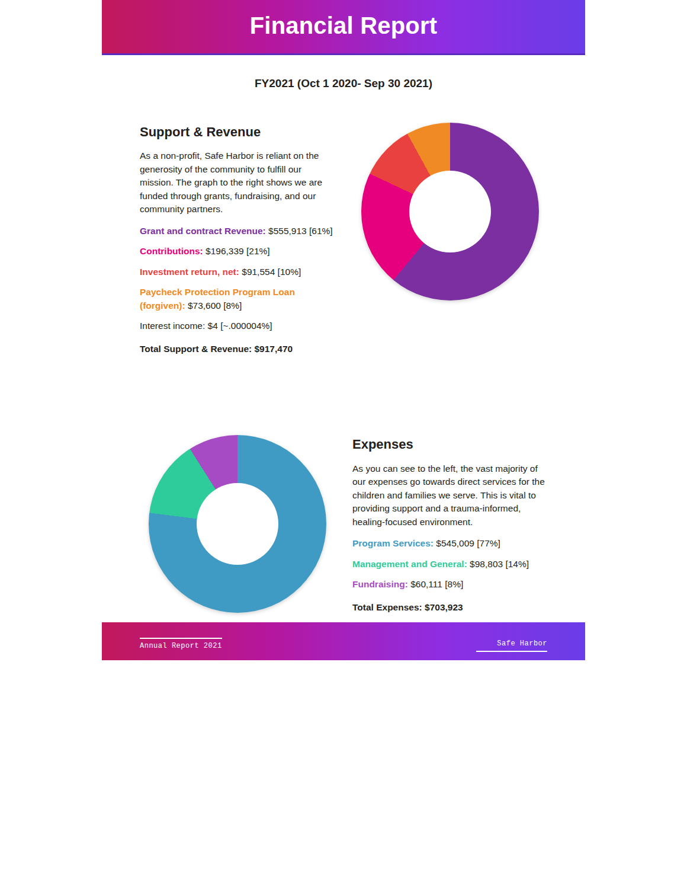Financial Report
FY2021 (Oct 1 2020- Sep 30 2021)
Support & Revenue
As a non-profit, Safe Harbor is reliant on the generosity of the community to fulfill our mission. The graph to the right shows we are funded through grants, fundraising, and our community partners.
Grant and contract Revenue: $555,913 [61%]
Contributions: $196,339 [21%]
Investment return, net: $91,554 [10%]
Paycheck Protection Program Loan (forgiven): $73,600 [8%]
Interest income: $4 [~.000004%]
Total Support & Revenue: $917,470
Expenses
As you can see to the left, the vast majority of our expenses go towards direct services for the children and families we serve. This is vital to providing support and a trauma-informed, healing-focused environment.
Program Services: $545,009 [77%]
Management and General: $98,803 [14%]
Fundraising: $60,111 [8%]
Total Expenses: $703,923
Annual Report 2021
Safe Harbor